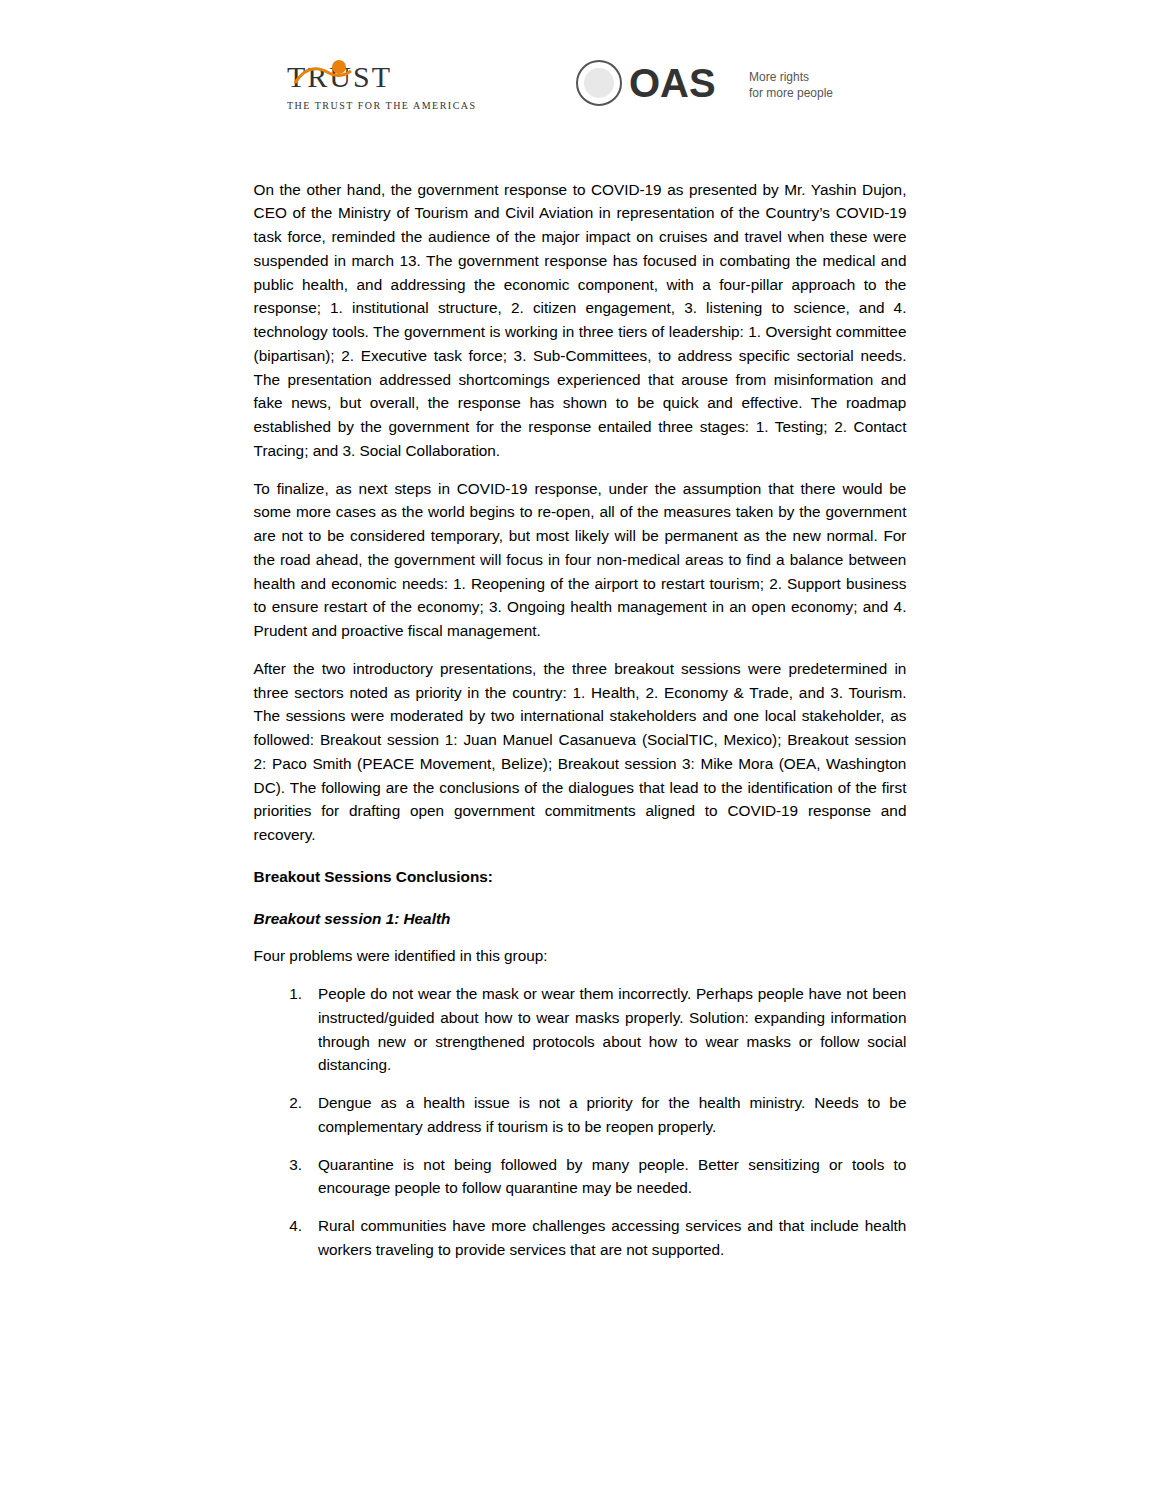On the other hand, the government response to COVID-19 as presented by Mr. Yashin Dujon, CEO of the Ministry of Tourism and Civil Aviation in representation of the Country’s COVID-19 task force, reminded the audience of the major impact on cruises and travel when these were suspended in march 13. The government response has focused in combating the medical and public health, and addressing the economic component, with a four-pillar approach to the response; 1. institutional structure, 2. citizen engagement, 3. listening to science, and 4. technology tools. The government is working in three tiers of leadership: 1. Oversight committee (bipartisan); 2. Executive task force; 3. Sub-Committees, to address specific sectorial needs. The presentation addressed shortcomings experienced that arouse from misinformation and fake news, but overall, the response has shown to be quick and effective. The roadmap established by the government for the response entailed three stages: 1. Testing; 2. Contact Tracing; and 3. Social Collaboration.
To finalize, as next steps in COVID-19 response, under the assumption that there would be some more cases as the world begins to re-open, all of the measures taken by the government are not to be considered temporary, but most likely will be permanent as the new normal. For the road ahead, the government will focus in four non-medical areas to find a balance between health and economic needs: 1. Reopening of the airport to restart tourism; 2. Support business to ensure restart of the economy; 3. Ongoing health management in an open economy; and 4. Prudent and proactive fiscal management.
After the two introductory presentations, the three breakout sessions were predetermined in three sectors noted as priority in the country: 1. Health, 2. Economy & Trade, and 3. Tourism. The sessions were moderated by two international stakeholders and one local stakeholder, as followed: Breakout session 1: Juan Manuel Casanueva (SocialTIC, Mexico); Breakout session 2: Paco Smith (PEACE Movement, Belize); Breakout session 3: Mike Mora (OEA, Washington DC). The following are the conclusions of the dialogues that lead to the identification of the first priorities for drafting open government commitments aligned to COVID-19 response and recovery.
Breakout Sessions Conclusions:
Breakout session 1: Health
Four problems were identified in this group:
People do not wear the mask or wear them incorrectly. Perhaps people have not been instructed/guided about how to wear masks properly. Solution: expanding information through new or strengthened protocols about how to wear masks or follow social distancing.
Dengue as a health issue is not a priority for the health ministry. Needs to be complementary address if tourism is to be reopen properly.
Quarantine is not being followed by many people. Better sensitizing or tools to encourage people to follow quarantine may be needed.
Rural communities have more challenges accessing services and that include health workers traveling to provide services that are not supported.